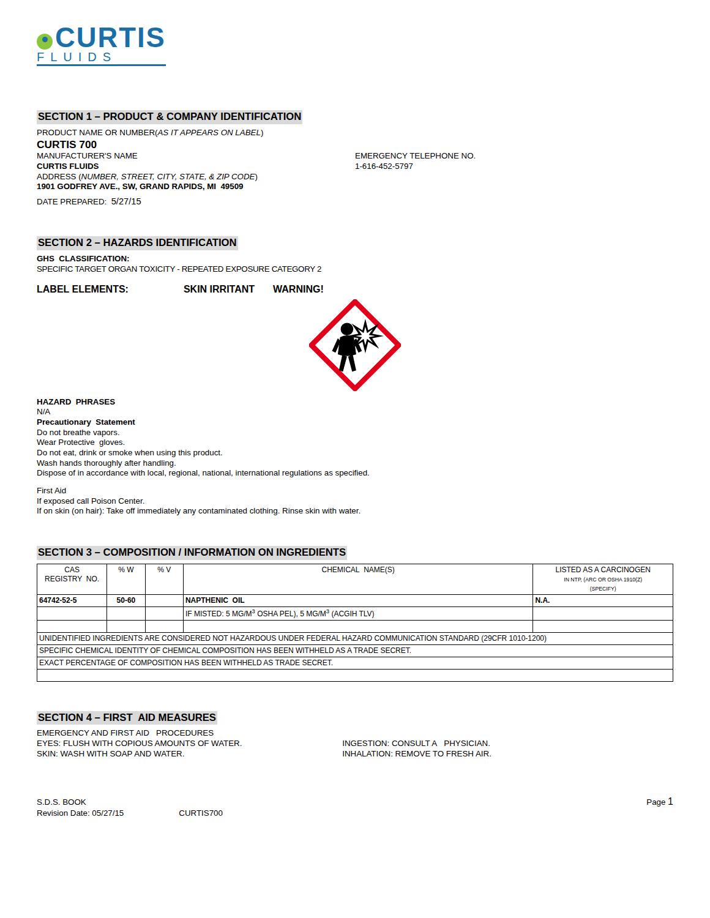CURTIS
FLUIDS
SECTION 1 – PRODUCT & COMPANY IDENTIFICATION
PRODUCT NAME OR NUMBER(AS IT APPEARS ON LABEL)
CURTIS 700
MANUFACTURER'S NAME
EMERGENCY TELEPHONE NO.
CURTIS FLUIDS
1-616-452-5797
ADDRESS (NUMBER, STREET, CITY, STATE, & ZIP CODE)
1901 GODFREY AVE., SW, GRAND RAPIDS, MI 49509
DATE PREPARED: 5/27/15
SECTION 2 – HAZARDS IDENTIFICATION
GHS CLASSIFICATION:
SPECIFIC TARGET ORGAN TOXICITY - REPEATED EXPOSURE CATEGORY 2
LABEL ELEMENTS: SKIN IRRITANT WARNING!
HAZARD PHRASES
N/A
Precautionary Statement
Do not breathe vapors.
Wear Protective gloves.
Do not eat, drink or smoke when using this product.
Wash hands thoroughly after handling.
Dispose of in accordance with local, regional, national, international regulations as specified.
First Aid
If exposed call Poison Center.
If on skin (on hair): Take off immediately any contaminated clothing. Rinse skin with water.
SECTION 3 – COMPOSITION / INFORMATION ON INGREDIENTS
| CAS REGISTRY NO. | % W | % V | CHEMICAL NAME(S) | LISTED AS A CARCINOGEN IN NTP, (ARC OR OSHA 1910(Z) (SPECIFY) |
| 64742-52-5 | 50-60 | | NAPTHENIC OIL | N.A. |
| | | | IF MISTED: 5 MG/M 3 OSHA PEL), 5 MG/M 3 (ACGIH TLV) | |
| UNIDENTIFIED INGREDIENTS ARE CONSIDERED NOT HAZARDOUS UNDER FEDERAL HAZARD COMMUNICATION STANDARD (29CFR 1010-1200) |
| SPECIFIC CHEMICAL IDENTITY OF CHEMICAL COMPOSITION HAS BEEN WITHHELD AS A TRADE SECRET. |
| EXACT PERCENTAGE OF COMPOSITION HAS BEEN WITHHELD AS TRADE SECRET. |
SECTION 4 – FIRST AID MEASURES
EMERGENCY AND FIRST AID PROCEDURES
EYES: FLUSH WITH COPIOUS AMOUNTS OF WATER.
INGESTION: CONSULT A PHYSICIAN.
SKIN: WASH WITH SOAP AND WATER.
INHALATION: REMOVE TO FRESH AIR.
S.D.S. BOOK
Revision Date: 05/27/15 CURTIS700
Page 1